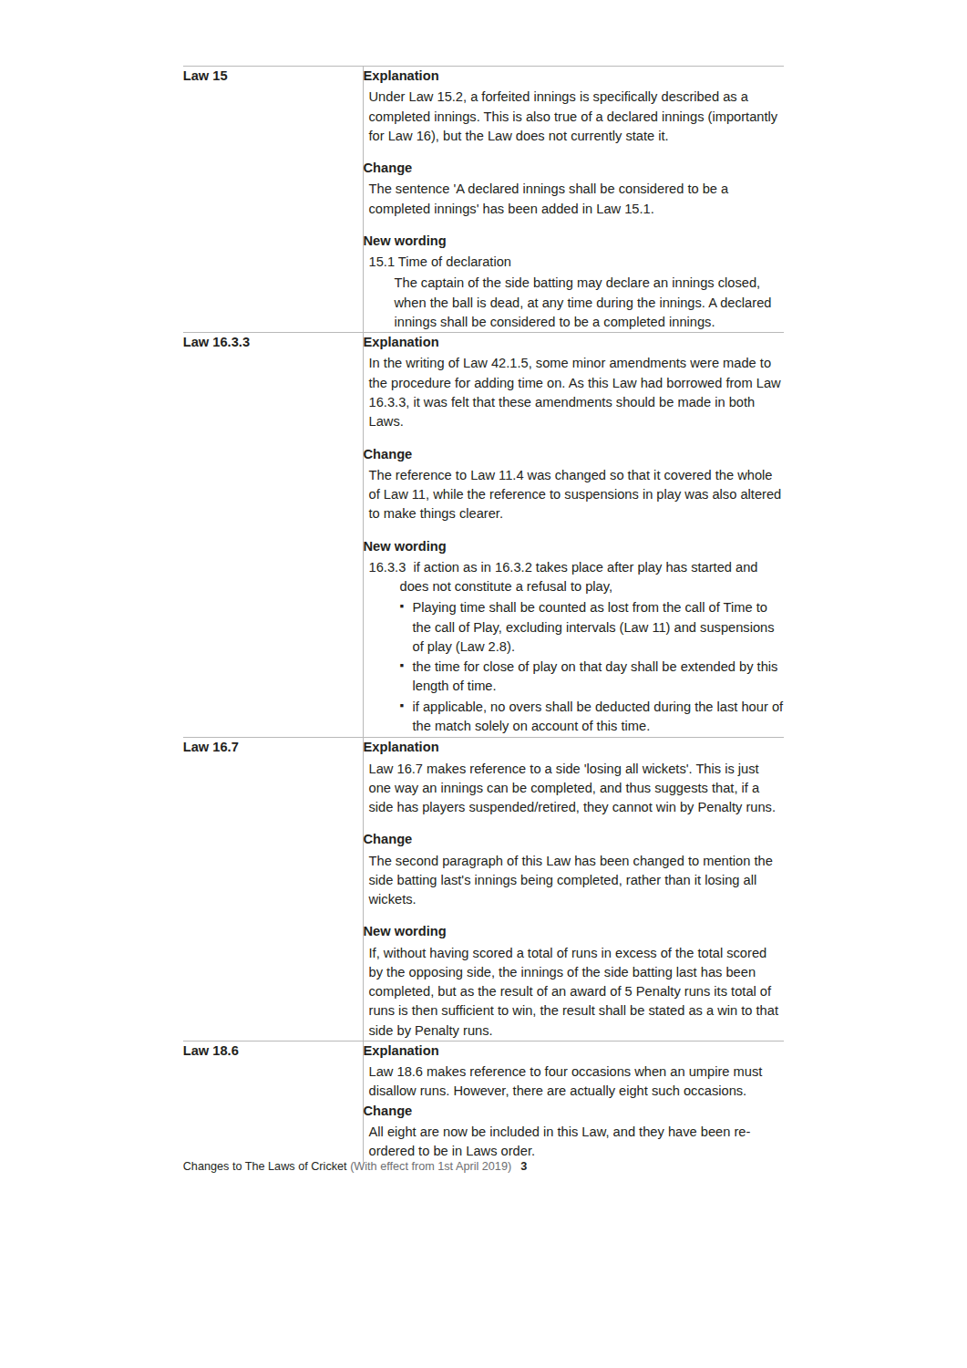| Law 15 | Explanation Under Law 15.2, a forfeited innings is specifically described as a completed innings. This is also true of a declared innings (importantly for Law 16), but the Law does not currently state it. Change The sentence 'A declared innings shall be considered to be a completed innings' has been added in Law 15.1. New wording 15.1 Time of declaration The captain of the side batting may declare an innings closed, when the ball is dead, at any time during the innings. A declared innings shall be considered to be a completed innings. |
| Law 16.3.3 | Explanation In the writing of Law 42.1.5, some minor amendments were made to the procedure for adding time on. As this Law had borrowed from Law 16.3.3, it was felt that these amendments should be made in both Laws. Change The reference to Law 11.4 was changed so that it covered the whole of Law 11, while the reference to suspensions in play was also altered to make things clearer. New wording 16.3.3 if action as in 16.3.2 takes place after play has started and does not constitute a refusal to play, Playing time shall be counted as lost from the call of Time to the call of Play, excluding intervals (Law 11) and suspensions of play (Law 2.8). the time for close of play on that day shall be extended by this length of time. if applicable, no overs shall be deducted during the last hour of the match solely on account of this time. |
| Law 16.7 | Explanation Law 16.7 makes reference to a side 'losing all wickets'. This is just one way an innings can be completed, and thus suggests that, if a side has players suspended/retired, they cannot win by Penalty runs. Change The second paragraph of this Law has been changed to mention the side batting last's innings being completed, rather than it losing all wickets. New wording If, without having scored a total of runs in excess of the total scored by the opposing side, the innings of the side batting last has been completed, but as the result of an award of 5 Penalty runs its total of runs is then sufficient to win, the result shall be stated as a win to that side by Penalty runs. |
| Law 18.6 | Explanation Law 18.6 makes reference to four occasions when an umpire must disallow runs. However, there are actually eight such occasions. Change All eight are now be included in this Law, and they have been re-ordered to be in Laws order. |
Changes to The Laws of Cricket (With effect from 1st April 2019) 3